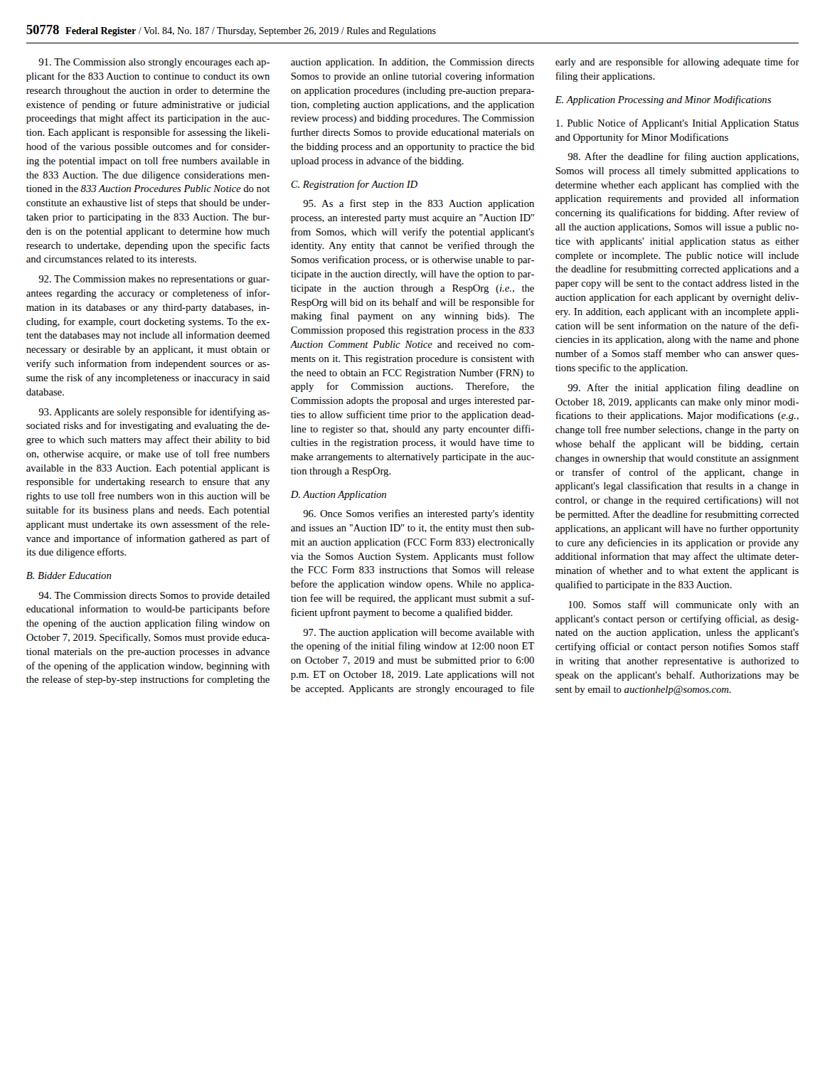50778 Federal Register / Vol. 84, No. 187 / Thursday, September 26, 2019 / Rules and Regulations
91. The Commission also strongly encourages each applicant for the 833 Auction to continue to conduct its own research throughout the auction in order to determine the existence of pending or future administrative or judicial proceedings that might affect its participation in the auction. Each applicant is responsible for assessing the likelihood of the various possible outcomes and for considering the potential impact on toll free numbers available in the 833 Auction. The due diligence considerations mentioned in the 833 Auction Procedures Public Notice do not constitute an exhaustive list of steps that should be undertaken prior to participating in the 833 Auction. The burden is on the potential applicant to determine how much research to undertake, depending upon the specific facts and circumstances related to its interests.
92. The Commission makes no representations or guarantees regarding the accuracy or completeness of information in its databases or any third-party databases, including, for example, court docketing systems. To the extent the databases may not include all information deemed necessary or desirable by an applicant, it must obtain or verify such information from independent sources or assume the risk of any incompleteness or inaccuracy in said database.
93. Applicants are solely responsible for identifying associated risks and for investigating and evaluating the degree to which such matters may affect their ability to bid on, otherwise acquire, or make use of toll free numbers available in the 833 Auction. Each potential applicant is responsible for undertaking research to ensure that any rights to use toll free numbers won in this auction will be suitable for its business plans and needs. Each potential applicant must undertake its own assessment of the relevance and importance of information gathered as part of its due diligence efforts.
B. Bidder Education
94. The Commission directs Somos to provide detailed educational information to would-be participants before the opening of the auction application filing window on October 7, 2019. Specifically, Somos must provide educational materials on the pre-auction processes in advance of the opening of the application window, beginning with the release of step-by-step instructions for completing the auction application. In addition, the Commission directs Somos to provide an online tutorial covering information on application procedures (including pre-auction preparation, completing auction applications, and the application review process) and bidding procedures. The Commission further directs Somos to provide educational materials on the bidding process and an opportunity to practice the bid upload process in advance of the bidding.
C. Registration for Auction ID
95. As a first step in the 833 Auction application process, an interested party must acquire an ''Auction ID'' from Somos, which will verify the potential applicant's identity. Any entity that cannot be verified through the Somos verification process, or is otherwise unable to participate in the auction directly, will have the option to participate in the auction through a RespOrg (i.e., the RespOrg will bid on its behalf and will be responsible for making final payment on any winning bids). The Commission proposed this registration process in the 833 Auction Comment Public Notice and received no comments on it. This registration procedure is consistent with the need to obtain an FCC Registration Number (FRN) to apply for Commission auctions. Therefore, the Commission adopts the proposal and urges interested parties to allow sufficient time prior to the application deadline to register so that, should any party encounter difficulties in the registration process, it would have time to make arrangements to alternatively participate in the auction through a RespOrg.
D. Auction Application
96. Once Somos verifies an interested party's identity and issues an ''Auction ID'' to it, the entity must then submit an auction application (FCC Form 833) electronically via the Somos Auction System. Applicants must follow the FCC Form 833 instructions that Somos will release before the application window opens. While no application fee will be required, the applicant must submit a sufficient upfront payment to become a qualified bidder.
97. The auction application will become available with the opening of the initial filing window at 12:00 noon ET on October 7, 2019 and must be submitted prior to 6:00 p.m. ET on October 18, 2019. Late applications will not be accepted. Applicants are strongly encouraged to file early and are responsible for allowing adequate time for filing their applications.
E. Application Processing and Minor Modifications
1. Public Notice of Applicant's Initial Application Status and Opportunity for Minor Modifications
98. After the deadline for filing auction applications, Somos will process all timely submitted applications to determine whether each applicant has complied with the application requirements and provided all information concerning its qualifications for bidding. After review of all the auction applications, Somos will issue a public notice with applicants' initial application status as either complete or incomplete. The public notice will include the deadline for resubmitting corrected applications and a paper copy will be sent to the contact address listed in the auction application for each applicant by overnight delivery. In addition, each applicant with an incomplete application will be sent information on the nature of the deficiencies in its application, along with the name and phone number of a Somos staff member who can answer questions specific to the application.
99. After the initial application filing deadline on October 18, 2019, applicants can make only minor modifications to their applications. Major modifications (e.g., change toll free number selections, change in the party on whose behalf the applicant will be bidding, certain changes in ownership that would constitute an assignment or transfer of control of the applicant, change in applicant's legal classification that results in a change in control, or change in the required certifications) will not be permitted. After the deadline for resubmitting corrected applications, an applicant will have no further opportunity to cure any deficiencies in its application or provide any additional information that may affect the ultimate determination of whether and to what extent the applicant is qualified to participate in the 833 Auction.
100. Somos staff will communicate only with an applicant's contact person or certifying official, as designated on the auction application, unless the applicant's certifying official or contact person notifies Somos staff in writing that another representative is authorized to speak on the applicant's behalf. Authorizations may be sent by email to auctionhelp@somos.com.